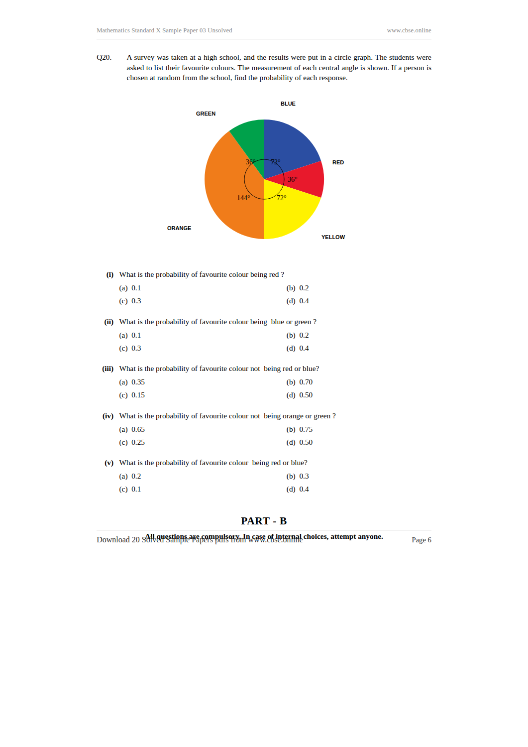Mathematics Standard X Sample Paper 03 Unsolved
www.cbse.online
Q20.
A survey was taken at a high school, and the results were put in a circle graph. The students were asked to list their favourite colours. The measurement of each central angle is shown. If a person is chosen at random from the school, find the probability of each response.
36° 72° 36° 72° 144° BLUE GREEN RED YELLOW ORANGE
(i)
What is the probability of favourite colour being red ?
(a) 0.1
(c) 0.3
(b) 0.2
(d) 0.4
(ii)
What is the probability of favourite colour being blue or green ?
(a) 0.1
(c) 0.3
(b) 0.2
(d) 0.4
(iii)
What is the probability of favourite colour not being red or blue?
(a) 0.35
(c) 0.15
(b) 0.70
(d) 0.50
(iv)
What is the probability of favourite colour not being orange or green ?
(a) 0.65
(c) 0.25
(b) 0.75
(d) 0.50
(v)
What is the probability of favourite colour being red or blue?
(a) 0.2
(c) 0.1
(b) 0.3
(d) 0.4
PART - B
All questions are compulsory. In case of internal choices, attempt anyone.
Download 20 Solved Sample Papers pdfs from www.cbse.online
Page 6